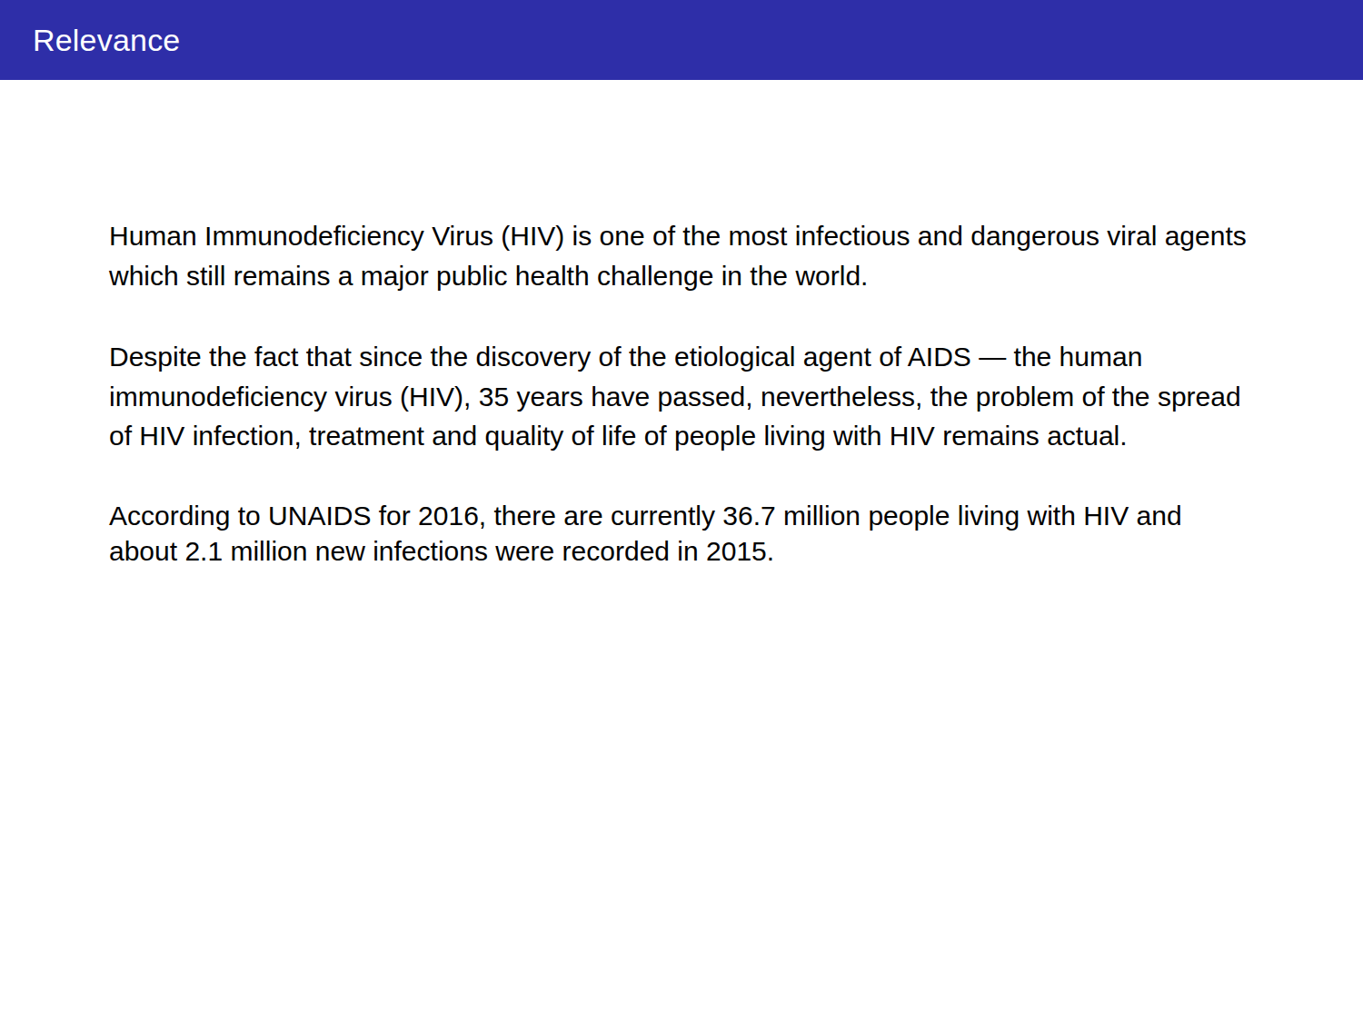Relevance
Human Immunodeficiency Virus (HIV) is one of the most infectious and dangerous viral agents which still remains a major public health challenge in the world.
Despite the fact that since the discovery of the etiological agent of AIDS — the human immunodeficiency virus (HIV), 35 years have passed, nevertheless, the problem of the spread of HIV infection, treatment and quality of life of people living with HIV remains actual.
According to UNAIDS for 2016, there are currently 36.7 million people living with HIV and about 2.1 million new infections were recorded in 2015.